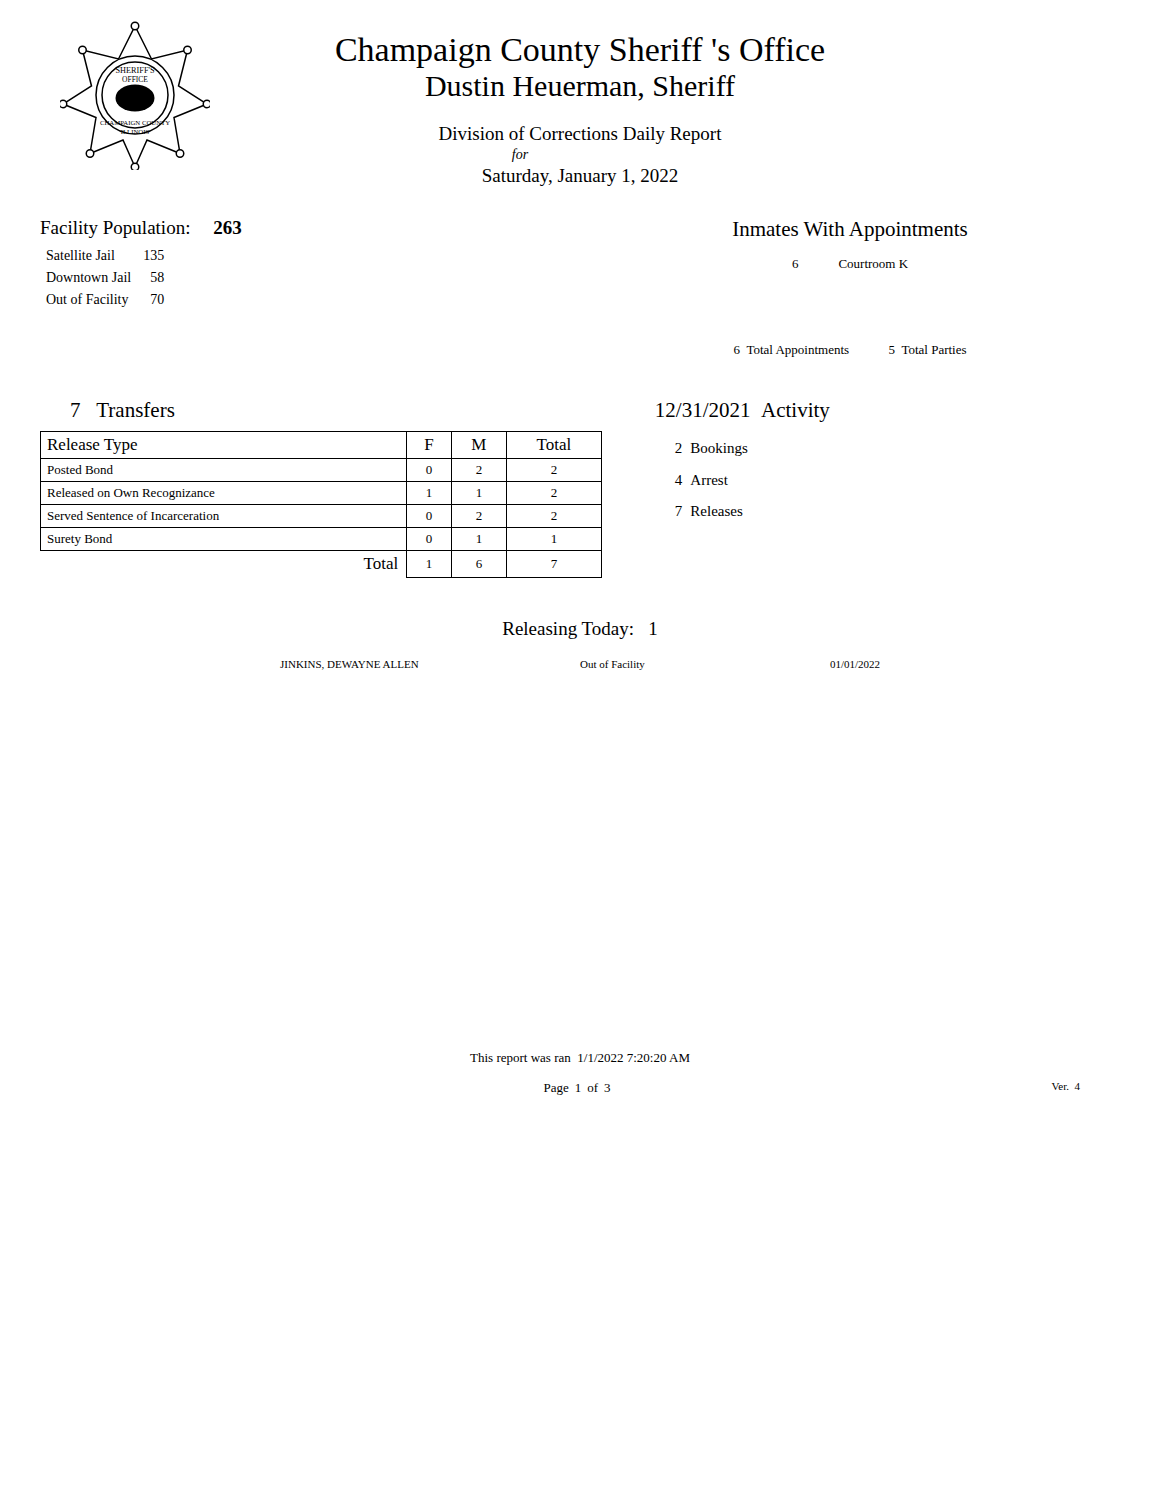SHERIFF'S OFFICE CHAMPAIGN COUNTY ILLINOIS
Champaign County Sheriff 's Office
Dustin Heuerman, Sheriff
Division of Corrections Daily Report for Saturday, January 1, 2022
Facility Population: 263
| Satellite Jail | 135 |
| Downtown Jail | 58 |
| Out of Facility | 70 |
Inmates With Appointments
6 Courtroom K
6 Total Appointments 5 Total Parties
7 Transfers
| Release Type | F | M | Total |
| --- | --- | --- | --- |
| Posted Bond | 0 | 2 | 2 |
| Released on Own Recognizance | 1 | 1 | 2 |
| Served Sentence of Incarceration | 0 | 2 | 2 |
| Surety Bond | 0 | 1 | 1 |
| Total | 1 | 6 | 7 |
12/31/2021 Activity
2 Bookings
4 Arrest
7 Releases
Releasing Today: 1
JINKINS, DEWAYNE ALLEN Out of Facility 01/01/2022
This report was ran 1/1/2022 7:20:20 AM
Page 1 of 3 Ver. 4